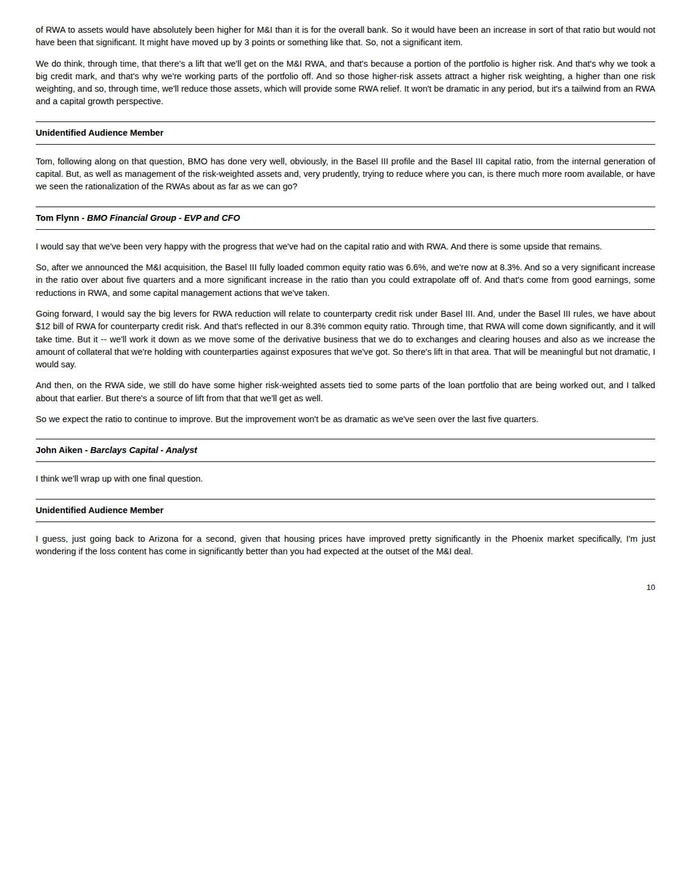of RWA to assets would have absolutely been higher for M&I than it is for the overall bank. So it would have been an increase in sort of that ratio but would not have been that significant. It might have moved up by 3 points or something like that. So, not a significant item.
We do think, through time, that there's a lift that we'll get on the M&I RWA, and that's because a portion of the portfolio is higher risk. And that's why we took a big credit mark, and that's why we're working parts of the portfolio off. And so those higher-risk assets attract a higher risk weighting, a higher than one risk weighting, and so, through time, we'll reduce those assets, which will provide some RWA relief. It won't be dramatic in any period, but it's a tailwind from an RWA and a capital growth perspective.
Unidentified Audience Member
Tom, following along on that question, BMO has done very well, obviously, in the Basel III profile and the Basel III capital ratio, from the internal generation of capital. But, as well as management of the risk-weighted assets and, very prudently, trying to reduce where you can, is there much more room available, or have we seen the rationalization of the RWAs about as far as we can go?
Tom Flynn - BMO Financial Group - EVP and CFO
I would say that we've been very happy with the progress that we've had on the capital ratio and with RWA. And there is some upside that remains.
So, after we announced the M&I acquisition, the Basel III fully loaded common equity ratio was 6.6%, and we're now at 8.3%. And so a very significant increase in the ratio over about five quarters and a more significant increase in the ratio than you could extrapolate off of. And that's come from good earnings, some reductions in RWA, and some capital management actions that we've taken.
Going forward, I would say the big levers for RWA reduction will relate to counterparty credit risk under Basel III. And, under the Basel III rules, we have about $12 bill of RWA for counterparty credit risk. And that's reflected in our 8.3% common equity ratio. Through time, that RWA will come down significantly, and it will take time. But it -- we'll work it down as we move some of the derivative business that we do to exchanges and clearing houses and also as we increase the amount of collateral that we're holding with counterparties against exposures that we've got. So there's lift in that area. That will be meaningful but not dramatic, I would say.
And then, on the RWA side, we still do have some higher risk-weighted assets tied to some parts of the loan portfolio that are being worked out, and I talked about that earlier. But there's a source of lift from that that we'll get as well.
So we expect the ratio to continue to improve. But the improvement won't be as dramatic as we've seen over the last five quarters.
John Aiken - Barclays Capital - Analyst
I think we'll wrap up with one final question.
Unidentified Audience Member
I guess, just going back to Arizona for a second, given that housing prices have improved pretty significantly in the Phoenix market specifically, I'm just wondering if the loss content has come in significantly better than you had expected at the outset of the M&I deal.
10